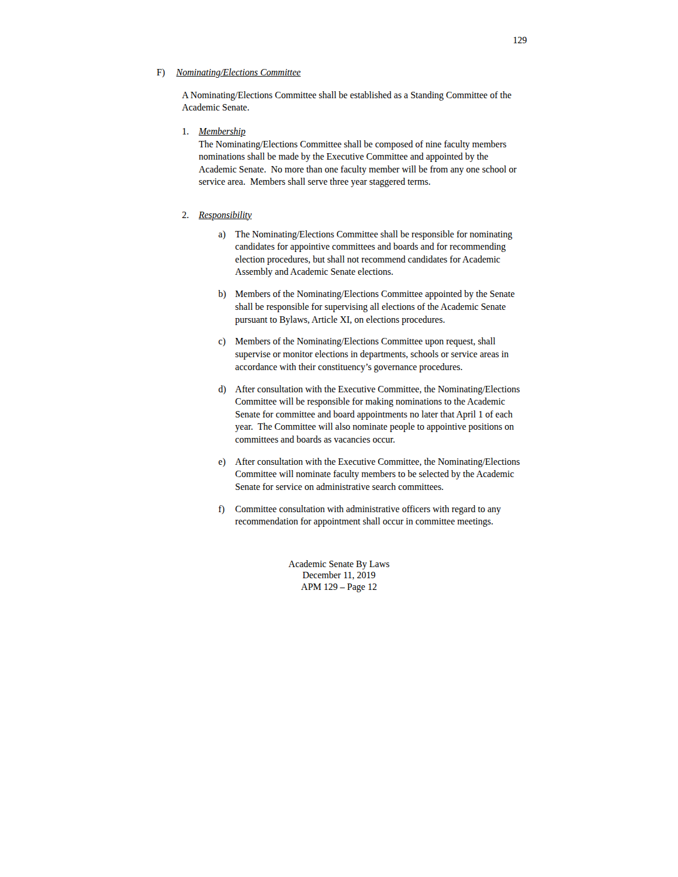129
F)
Nominating/Elections Committee
A Nominating/Elections Committee shall be established as a Standing Committee of the Academic Senate.
1.
Membership
The Nominating/Elections Committee shall be composed of nine faculty members nominations shall be made by the Executive Committee and appointed by the Academic Senate. No more than one faculty member will be from any one school or service area. Members shall serve three year staggered terms.
2.
Responsibility
a)
The Nominating/Elections Committee shall be responsible for nominating candidates for appointive committees and boards and for recommending election procedures, but shall not recommend candidates for Academic Assembly and Academic Senate elections.
b)
Members of the Nominating/Elections Committee appointed by the Senate shall be responsible for supervising all elections of the Academic Senate pursuant to Bylaws, Article XI, on elections procedures.
c)
Members of the Nominating/Elections Committee upon request, shall supervise or monitor elections in departments, schools or service areas in accordance with their constituency’s governance procedures.
d)
After consultation with the Executive Committee, the Nominating/Elections Committee will be responsible for making nominations to the Academic Senate for committee and board appointments no later that April 1 of each year. The Committee will also nominate people to appointive positions on committees and boards as vacancies occur.
e)
After consultation with the Executive Committee, the Nominating/Elections Committee will nominate faculty members to be selected by the Academic Senate for service on administrative search committees.
f)
Committee consultation with administrative officers with regard to any recommendation for appointment shall occur in committee meetings.
Academic Senate By Laws
December 11, 2019
APM 129 – Page 12